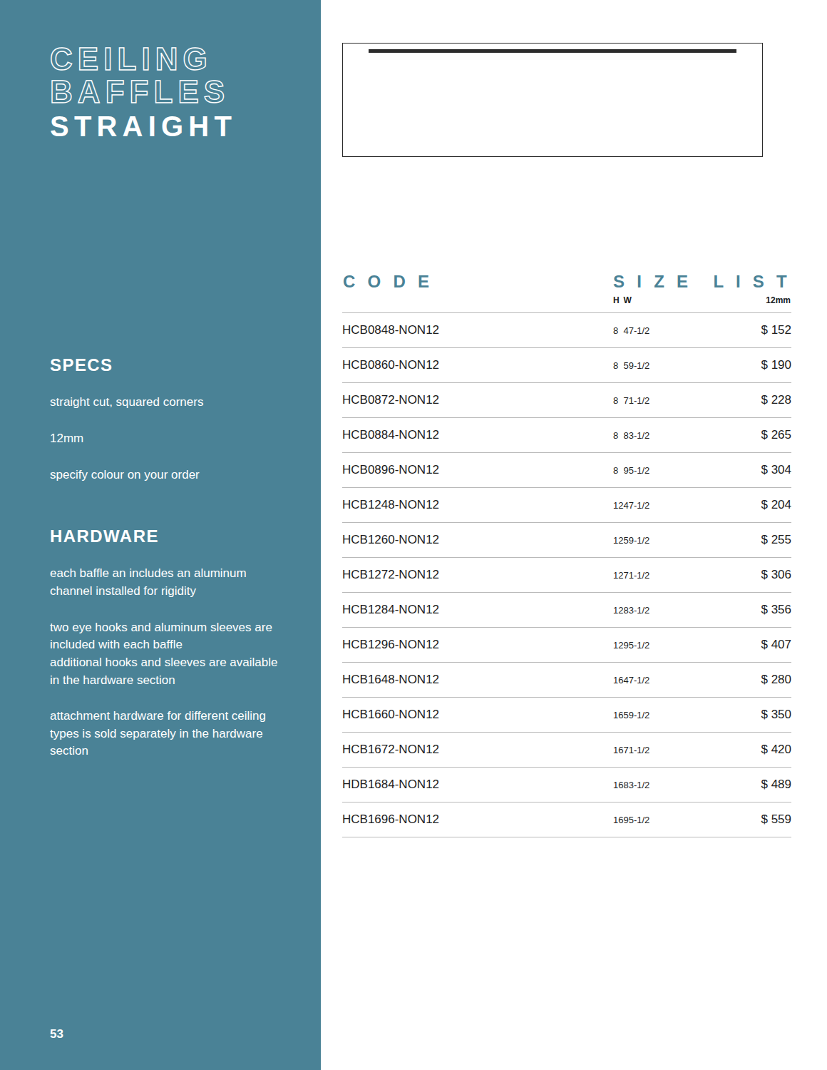CEILING BAFFLES STRAIGHT
SPECS
straight cut, squared corners
12mm
specify colour on your order
HARDWARE
each baffle an includes an aluminum channel installed for rigidity
two eye hooks and aluminum sleeves are included with each baffle
additional hooks and sleeves are available in the hardware section
attachment hardware for different ceiling types is sold separately in the hardware section
53
| C O D E | S I Z E | L I S T |
| --- | --- | --- |
| | H | W | 12mm |
| HCB0848-NON12 | 8 | 47-1/2 | $ 152 |
| HCB0860-NON12 | 8 | 59-1/2 | $ 190 |
| HCB0872-NON12 | 8 | 71-1/2 | $ 228 |
| HCB0884-NON12 | 8 | 83-1/2 | $ 265 |
| HCB0896-NON12 | 8 | 95-1/2 | $ 304 |
| HCB1248-NON12 | 12 | 47-1/2 | $ 204 |
| HCB1260-NON12 | 12 | 59-1/2 | $ 255 |
| HCB1272-NON12 | 12 | 71-1/2 | $ 306 |
| HCB1284-NON12 | 12 | 83-1/2 | $ 356 |
| HCB1296-NON12 | 12 | 95-1/2 | $ 407 |
| HCB1648-NON12 | 16 | 47-1/2 | $ 280 |
| HCB1660-NON12 | 16 | 59-1/2 | $ 350 |
| HCB1672-NON12 | 16 | 71-1/2 | $ 420 |
| HDB1684-NON12 | 16 | 83-1/2 | $ 489 |
| HCB1696-NON12 | 16 | 95-1/2 | $ 559 |